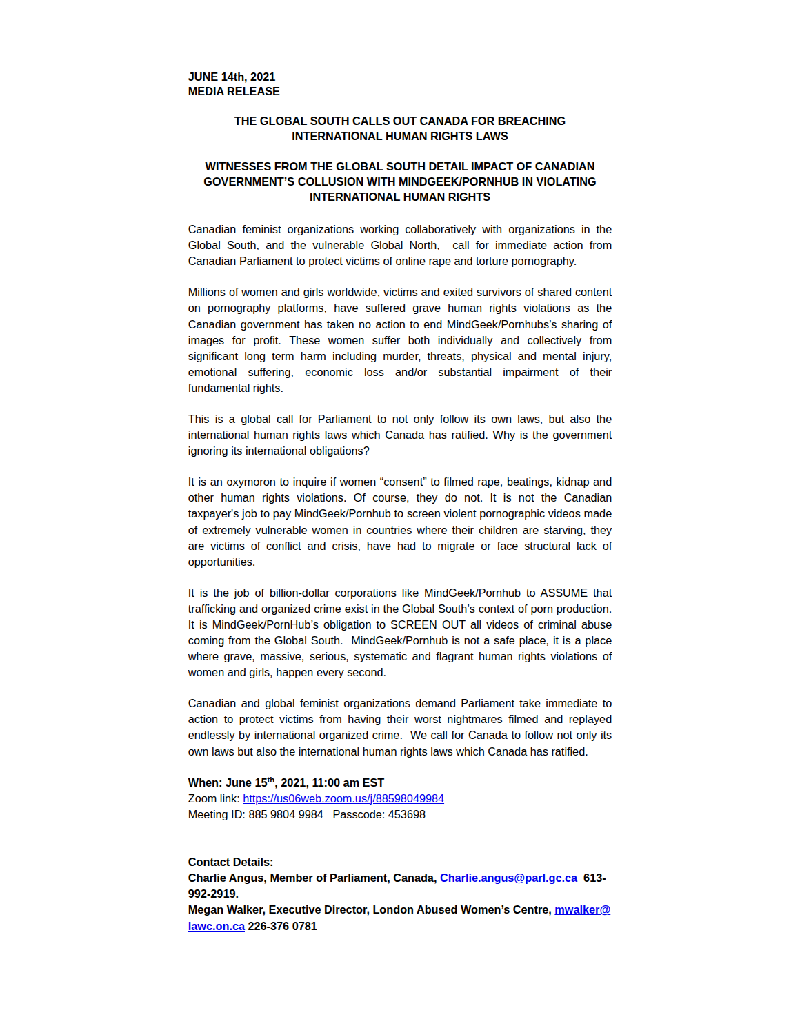JUNE 14th, 2021
MEDIA RELEASE
THE GLOBAL SOUTH CALLS OUT CANADA FOR BREACHING
INTERNATIONAL HUMAN RIGHTS LAWS
WITNESSES FROM THE GLOBAL SOUTH DETAIL IMPACT OF CANADIAN GOVERNMENT’S COLLUSION WITH MINDGEEK/PORNHUB IN VIOLATING INTERNATIONAL HUMAN RIGHTS
Canadian feminist organizations working collaboratively with organizations in the Global South, and the vulnerable Global North, call for immediate action from Canadian Parliament to protect victims of online rape and torture pornography.
Millions of women and girls worldwide, victims and exited survivors of shared content on pornography platforms, have suffered grave human rights violations as the Canadian government has taken no action to end MindGeek/Pornhubs’s sharing of images for profit. These women suffer both individually and collectively from significant long term harm including murder, threats, physical and mental injury, emotional suffering, economic loss and/or substantial impairment of their fundamental rights.
This is a global call for Parliament to not only follow its own laws, but also the international human rights laws which Canada has ratified. Why is the government ignoring its international obligations?
It is an oxymoron to inquire if women “consent” to filmed rape, beatings, kidnap and other human rights violations. Of course, they do not. It is not the Canadian taxpayer's job to pay MindGeek/Pornhub to screen violent pornographic videos made of extremely vulnerable women in countries where their children are starving, they are victims of conflict and crisis, have had to migrate or face structural lack of opportunities.
It is the job of billion-dollar corporations like MindGeek/Pornhub to ASSUME that trafficking and organized crime exist in the Global South’s context of porn production. It is MindGeek/PornHub’s obligation to SCREEN OUT all videos of criminal abuse coming from the Global South. MindGeek/Pornhub is not a safe place, it is a place where grave, massive, serious, systematic and flagrant human rights violations of women and girls, happen every second.
Canadian and global feminist organizations demand Parliament take immediate to action to protect victims from having their worst nightmares filmed and replayed endlessly by international organized crime. We call for Canada to follow not only its own laws but also the international human rights laws which Canada has ratified.
When: June 15th, 2021, 11:00 am EST
Zoom link: https://us06web.zoom.us/j/88598049984
Meeting ID: 885 9804 9984 Passcode: 453698
Contact Details:
Charlie Angus, Member of Parliament, Canada, Charlie.angus@parl.gc.ca 613-992-2919.
Megan Walker, Executive Director, London Abused Women’s Centre, mwalker@lawc.on.ca 226-376 0781